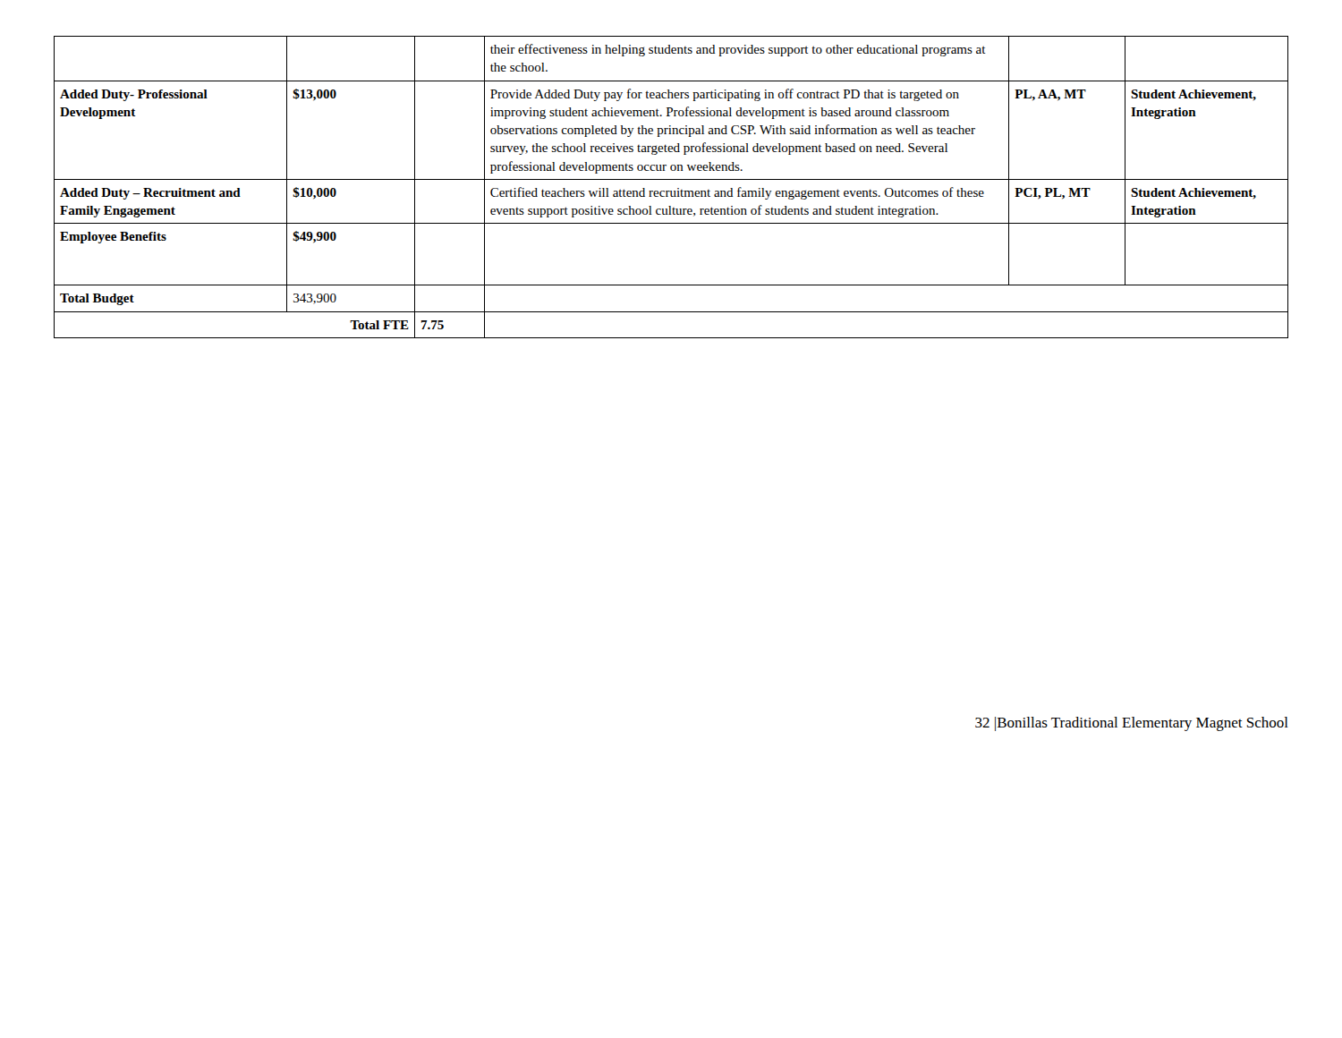| | | | their effectiveness in helping students and provides support to other educational programs at the school. | | |
| Added Duty- Professional Development | $13,000 | | Provide Added Duty pay for teachers participating in off contract PD that is targeted on improving student achievement. Professional development is based around classroom observations completed by the principal and CSP. With said information as well as teacher survey, the school receives targeted professional development based on need. Several professional developments occur on weekends. | PL, AA, MT | Student Achievement, Integration |
| Added Duty – Recruitment and Family Engagement | $10,000 | | Certified teachers will attend recruitment and family engagement events. Outcomes of these events support positive school culture, retention of students and student integration. | PCI, PL, MT | Student Achievement, Integration |
| Employee Benefits | $49,900 | | | | |
| Total Budget | 343,900 | | |
| Total FTE | 7.75 | |
32 |Bonillas Traditional Elementary Magnet School